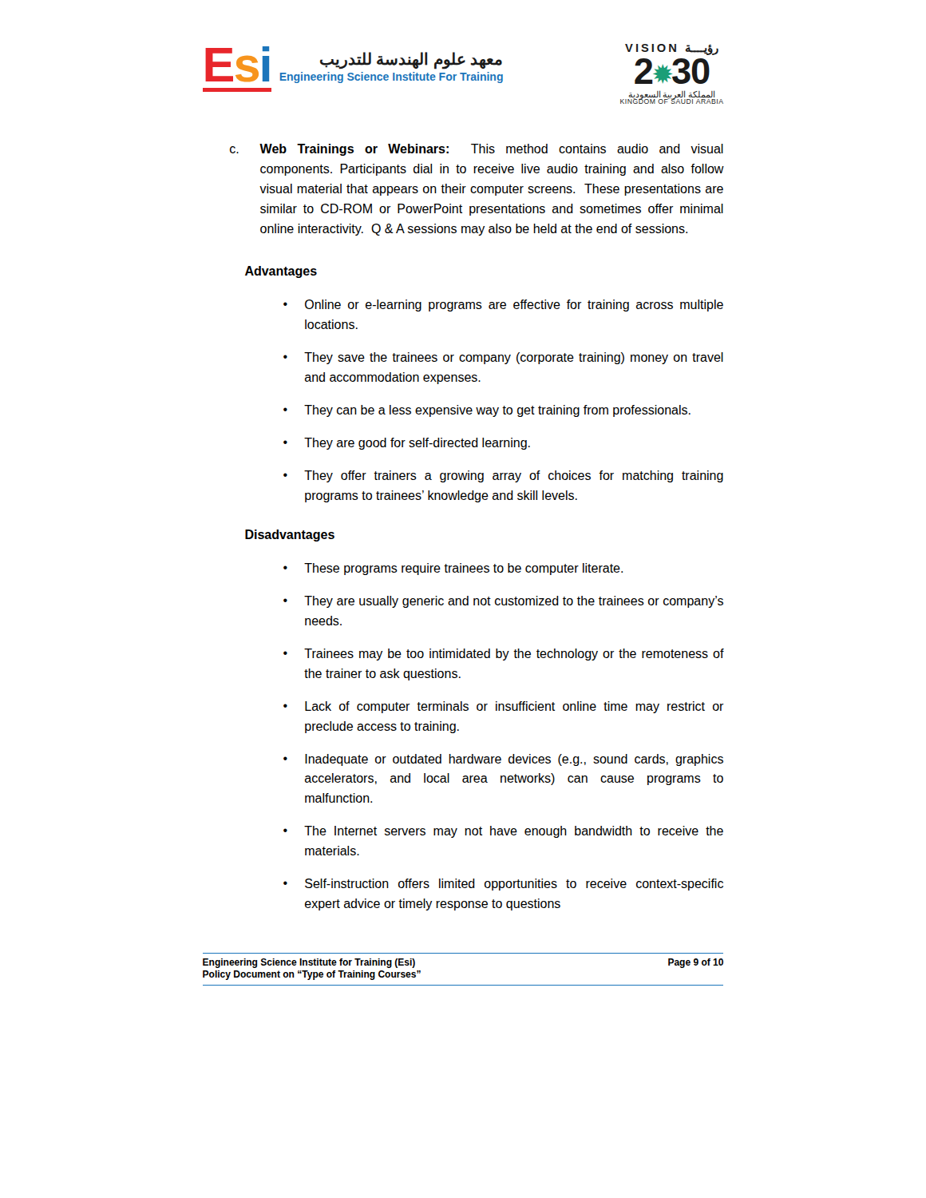Esi
معهد علوم الهندسة للتدريب
Engineering Science Institute For Training
VISION رؤيــــة
2✹30
المملكة العربية السعودية
KINGDOM OF SAUDI ARABIA
c.
Web Trainings or Webinars: This method contains audio and visual components. Participants dial in to receive live audio training and also follow visual material that appears on their computer screens. These presentations are similar to CD-ROM or PowerPoint presentations and sometimes offer minimal online interactivity. Q & A sessions may also be held at the end of sessions.
Advantages
Online or e-learning programs are effective for training across multiple locations.
They save the trainees or company (corporate training) money on travel and accommodation expenses.
They can be a less expensive way to get training from professionals.
They are good for self-directed learning.
They offer trainers a growing array of choices for matching training programs to trainees’ knowledge and skill levels.
Disadvantages
These programs require trainees to be computer literate.
They are usually generic and not customized to the trainees or company’s needs.
Trainees may be too intimidated by the technology or the remoteness of the trainer to ask questions.
Lack of computer terminals or insufficient online time may restrict or preclude access to training.
Inadequate or outdated hardware devices (e.g., sound cards, graphics accelerators, and local area networks) can cause programs to malfunction.
The Internet servers may not have enough bandwidth to receive the materials.
Self-instruction offers limited opportunities to receive context-specific expert advice or timely response to questions
Engineering Science Institute for Training (Esi)
Policy Document on “Type of Training Courses”
Page 9 of 10